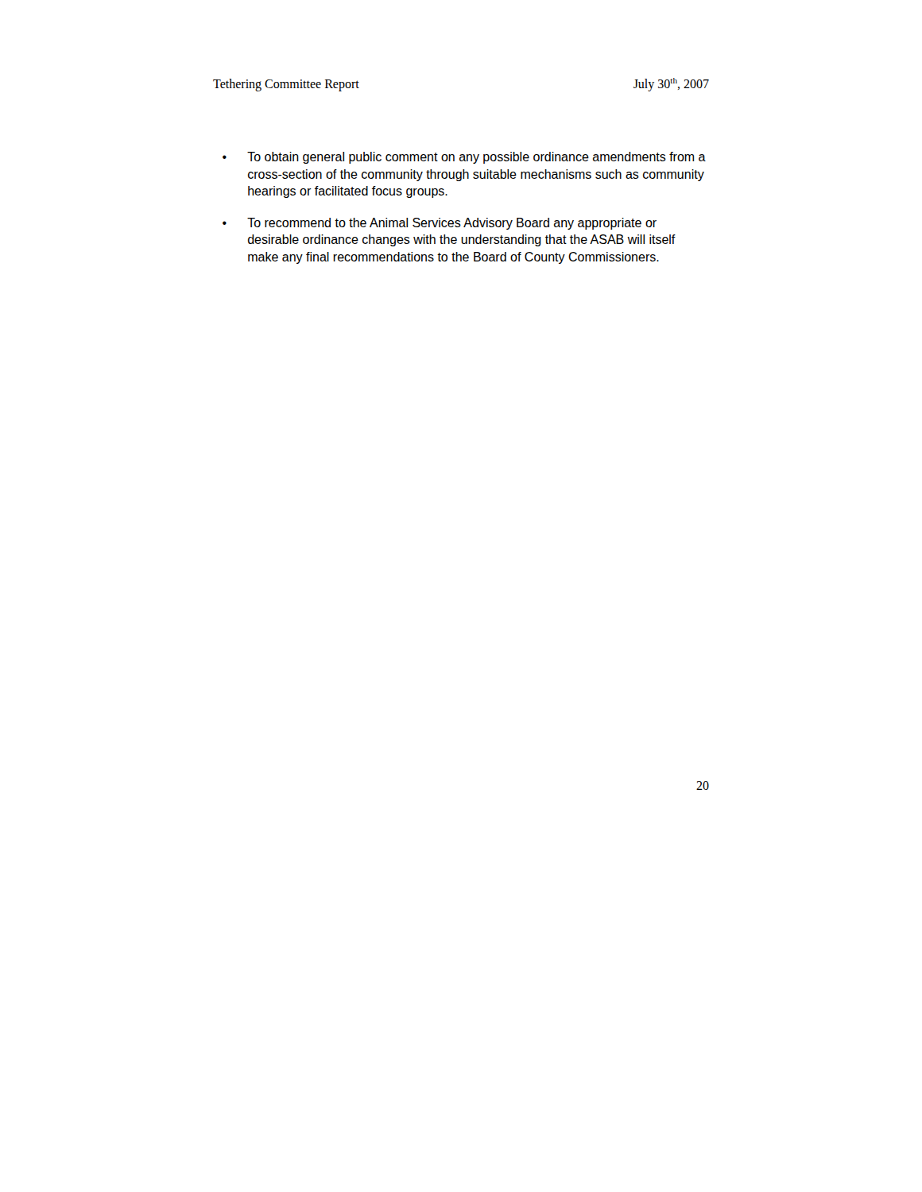Tethering Committee Report
July 30th, 2007
To obtain general public comment on any possible ordinance amendments from a cross-section of the community through suitable mechanisms such as community hearings or facilitated focus groups.
To recommend to the Animal Services Advisory Board any appropriate or desirable ordinance changes with the understanding that the ASAB will itself make any final recommendations to the Board of County Commissioners.
20